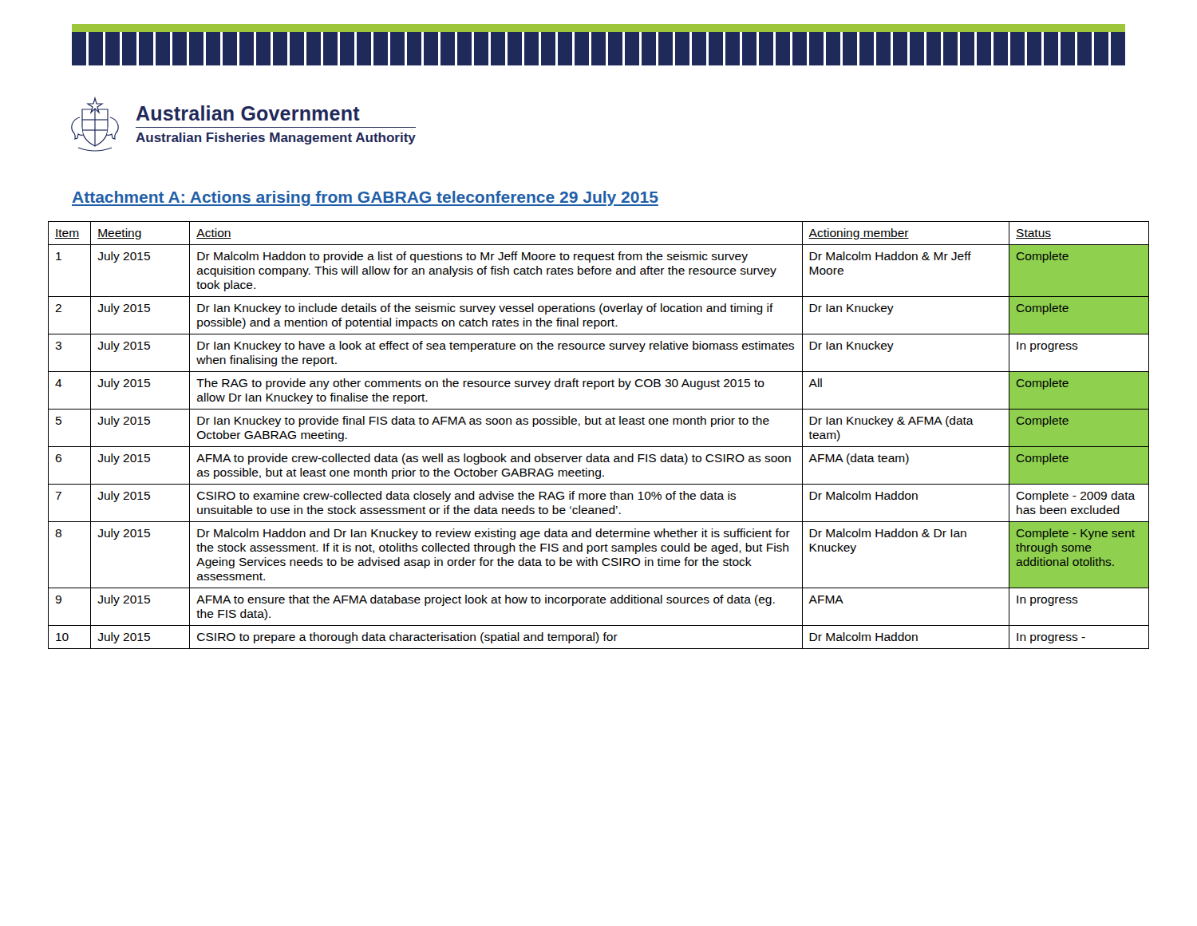Australian Government
Australian Fisheries Management Authority
Attachment A: Actions arising from GABRAG teleconference 29 July 2015
| Item | Meeting | Action | Actioning member | Status |
| --- | --- | --- | --- | --- |
| 1 | July 2015 | Dr Malcolm Haddon to provide a list of questions to Mr Jeff Moore to request from the seismic survey acquisition company. This will allow for an analysis of fish catch rates before and after the resource survey took place. | Dr Malcolm Haddon & Mr Jeff Moore | Complete |
| 2 | July 2015 | Dr Ian Knuckey to include details of the seismic survey vessel operations (overlay of location and timing if possible) and a mention of potential impacts on catch rates in the final report. | Dr Ian Knuckey | Complete |
| 3 | July 2015 | Dr Ian Knuckey to have a look at effect of sea temperature on the resource survey relative biomass estimates when finalising the report. | Dr Ian Knuckey | In progress |
| 4 | July 2015 | The RAG to provide any other comments on the resource survey draft report by COB 30 August 2015 to allow Dr Ian Knuckey to finalise the report. | All | Complete |
| 5 | July 2015 | Dr Ian Knuckey to provide final FIS data to AFMA as soon as possible, but at least one month prior to the October GABRAG meeting. | Dr Ian Knuckey & AFMA (data team) | Complete |
| 6 | July 2015 | AFMA to provide crew-collected data (as well as logbook and observer data and FIS data) to CSIRO as soon as possible, but at least one month prior to the October GABRAG meeting. | AFMA (data team) | Complete |
| 7 | July 2015 | CSIRO to examine crew-collected data closely and advise the RAG if more than 10% of the data is unsuitable to use in the stock assessment or if the data needs to be ‘cleaned’. | Dr Malcolm Haddon | Complete - 2009 data has been excluded |
| 8 | July 2015 | Dr Malcolm Haddon and Dr Ian Knuckey to review existing age data and determine whether it is sufficient for the stock assessment. If it is not, otoliths collected through the FIS and port samples could be aged, but Fish Ageing Services needs to be advised asap in order for the data to be with CSIRO in time for the stock assessment. | Dr Malcolm Haddon & Dr Ian Knuckey | Complete - Kyne sent through some additional otoliths. |
| 9 | July 2015 | AFMA to ensure that the AFMA database project look at how to incorporate additional sources of data (eg. the FIS data). | AFMA | In progress |
| 10 | July 2015 | CSIRO to prepare a thorough data characterisation (spatial and temporal) for | Dr Malcolm Haddon | In progress - |